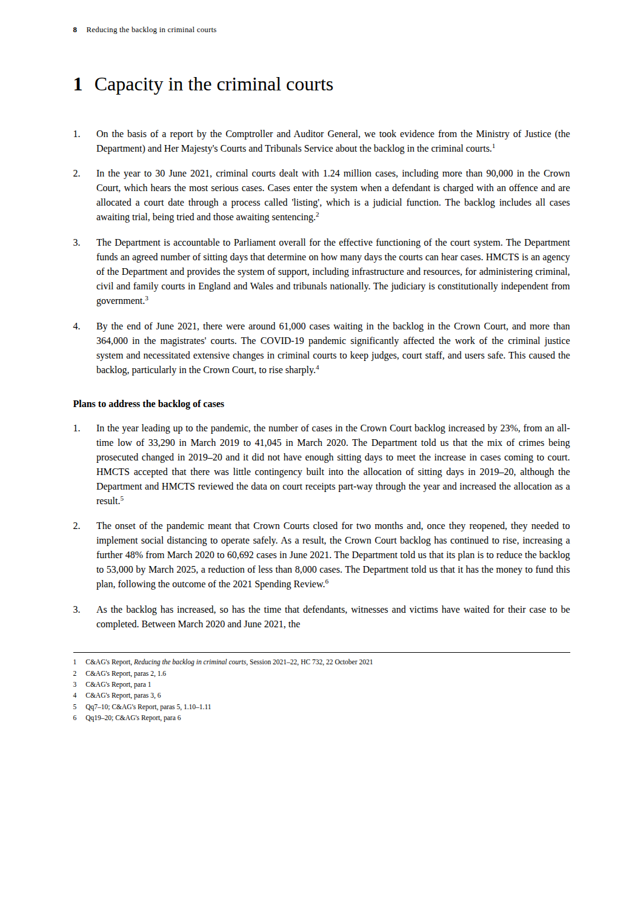8 Reducing the backlog in criminal courts
1 Capacity in the criminal courts
On the basis of a report by the Comptroller and Auditor General, we took evidence from the Ministry of Justice (the Department) and Her Majesty's Courts and Tribunals Service about the backlog in the criminal courts.1
In the year to 30 June 2021, criminal courts dealt with 1.24 million cases, including more than 90,000 in the Crown Court, which hears the most serious cases. Cases enter the system when a defendant is charged with an offence and are allocated a court date through a process called 'listing', which is a judicial function. The backlog includes all cases awaiting trial, being tried and those awaiting sentencing.2
The Department is accountable to Parliament overall for the effective functioning of the court system. The Department funds an agreed number of sitting days that determine on how many days the courts can hear cases. HMCTS is an agency of the Department and provides the system of support, including infrastructure and resources, for administering criminal, civil and family courts in England and Wales and tribunals nationally. The judiciary is constitutionally independent from government.3
By the end of June 2021, there were around 61,000 cases waiting in the backlog in the Crown Court, and more than 364,000 in the magistrates' courts. The COVID-19 pandemic significantly affected the work of the criminal justice system and necessitated extensive changes in criminal courts to keep judges, court staff, and users safe. This caused the backlog, particularly in the Crown Court, to rise sharply.4
Plans to address the backlog of cases
In the year leading up to the pandemic, the number of cases in the Crown Court backlog increased by 23%, from an all-time low of 33,290 in March 2019 to 41,045 in March 2020. The Department told us that the mix of crimes being prosecuted changed in 2019–20 and it did not have enough sitting days to meet the increase in cases coming to court. HMCTS accepted that there was little contingency built into the allocation of sitting days in 2019–20, although the Department and HMCTS reviewed the data on court receipts part-way through the year and increased the allocation as a result.5
The onset of the pandemic meant that Crown Courts closed for two months and, once they reopened, they needed to implement social distancing to operate safely. As a result, the Crown Court backlog has continued to rise, increasing a further 48% from March 2020 to 60,692 cases in June 2021. The Department told us that its plan is to reduce the backlog to 53,000 by March 2025, a reduction of less than 8,000 cases. The Department told us that it has the money to fund this plan, following the outcome of the 2021 Spending Review.6
As the backlog has increased, so has the time that defendants, witnesses and victims have waited for their case to be completed. Between March 2020 and June 2021, the
C&AG's Report, Reducing the backlog in criminal courts, Session 2021–22, HC 732, 22 October 2021
C&AG's Report, paras 2, 1.6
C&AG's Report, para 1
C&AG's Report, paras 3, 6
Qq7–10; C&AG's Report, paras 5, 1.10–1.11
Qq19–20; C&AG's Report, para 6